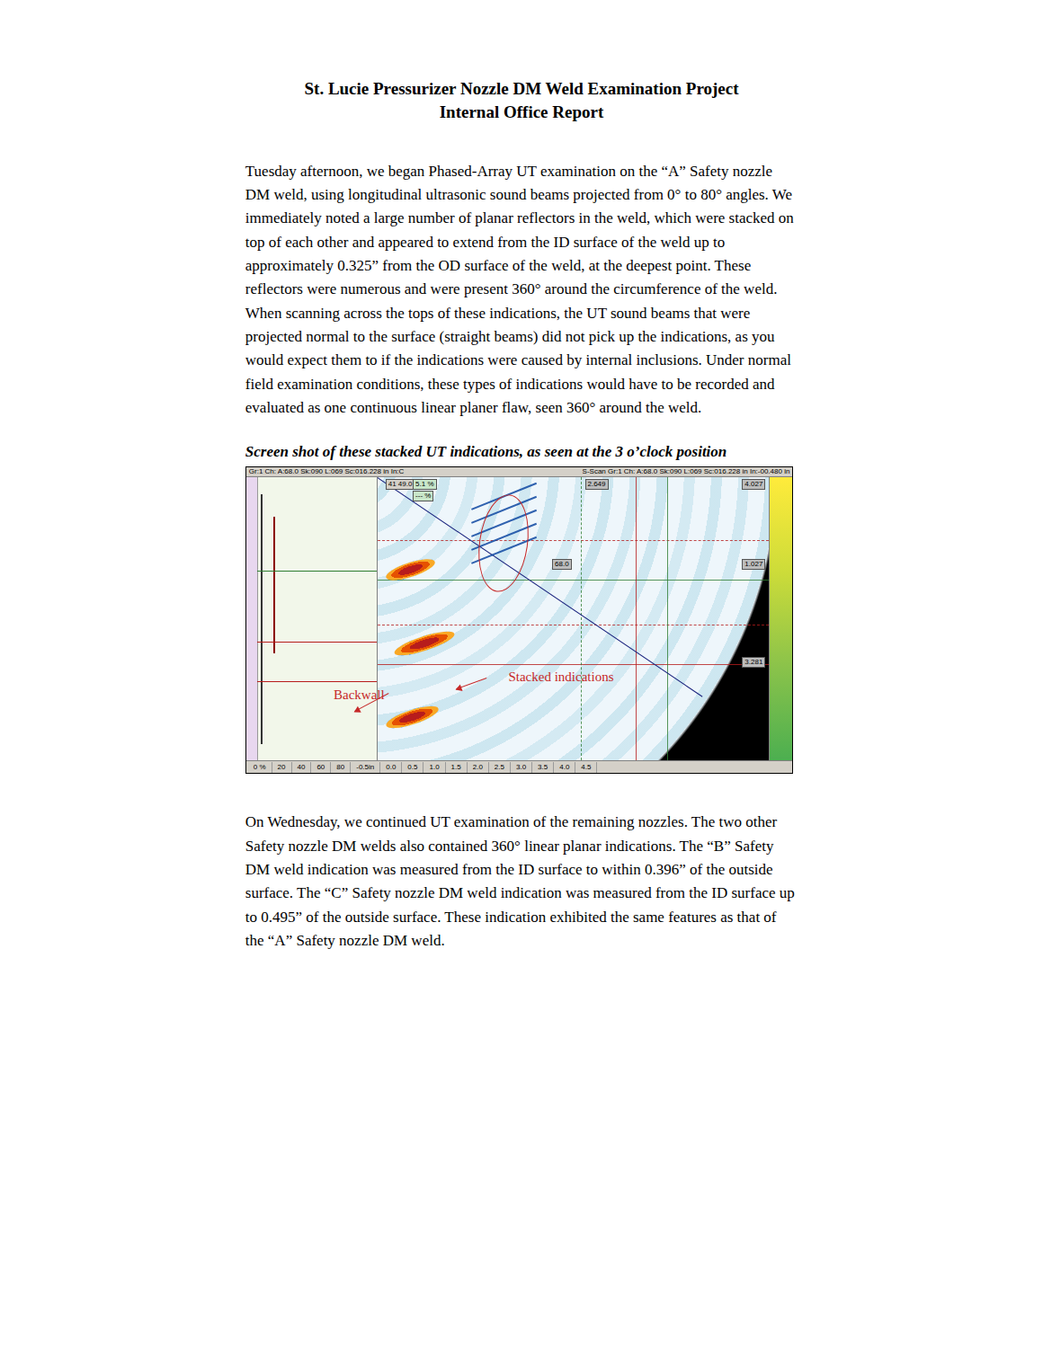St. Lucie Pressurizer Nozzle DM Weld Examination Project Internal Office Report
Tuesday afternoon, we began Phased-Array UT examination on the “A” Safety nozzle DM weld, using longitudinal ultrasonic sound beams projected from 0° to 80° angles. We immediately noted a large number of planar reflectors in the weld, which were stacked on top of each other and appeared to extend from the ID surface of the weld up to approximately 0.325” from the OD surface of the weld, at the deepest point. These reflectors were numerous and were present 360° around the circumference of the weld. When scanning across the tops of these indications, the UT sound beams that were projected normal to the surface (straight beams) did not pick up the indications, as you would expect them to if the indications were caused by internal inclusions. Under normal field examination conditions, these types of indications would have to be recorded and evaluated as one continuous linear planer flaw, seen 360° around the weld.
Screen shot of these stacked UT indications, as seen at the 3 o’clock position
Gr:1 Ch: A:68.0 Sk:090 L:069 Sc:016.228 in In:C S-Scan Gr:1 Ch: A:68.0 Sk:090 L:069 Sc:016.228 in In:-00.480 in
41 49.0
5.1 %
--- %
2.649
4.027
1.027
68.0
3.281
0 % 20 40 60 80 -0.5in 0.0 0.5 1.0 1.5 2.0 2.5 3.0 3.5 4.0 4.5
Backwall Stacked indications
On Wednesday, we continued UT examination of the remaining nozzles. The two other Safety nozzle DM welds also contained 360° linear planar indications. The “B” Safety DM weld indication was measured from the ID surface to within 0.396” of the outside surface. The “C” Safety nozzle DM weld indication was measured from the ID surface up to 0.495” of the outside surface. These indication exhibited the same features as that of the “A” Safety nozzle DM weld.